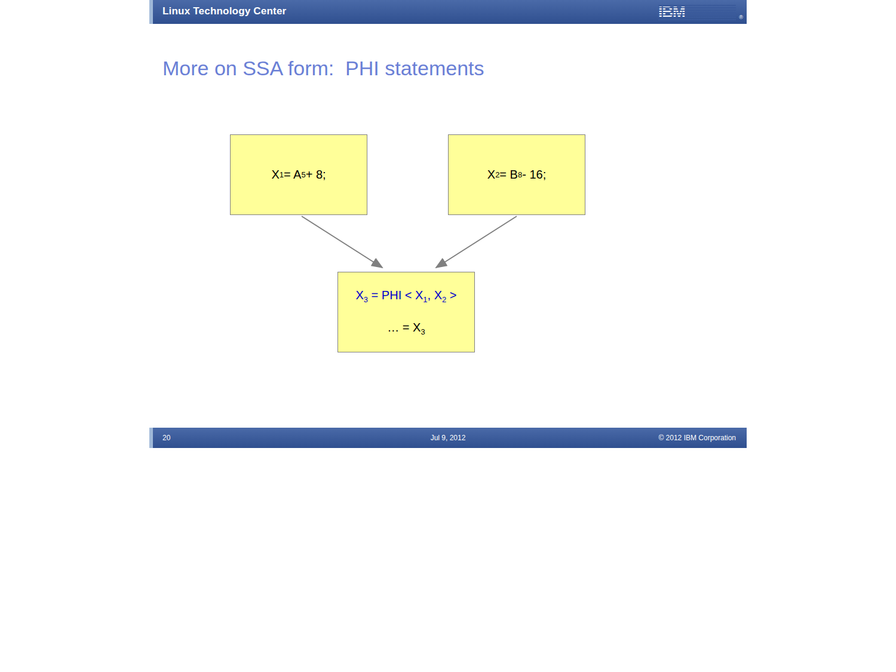Linux Technology Center
IBM
®
More on SSA form: PHI statements
X1 = A5 + 8;
X2 = B8 - 16;
X3 = PHI < X1, X2 >
… = X3
20
Jul 9, 2012
© 2012 IBM Corporation